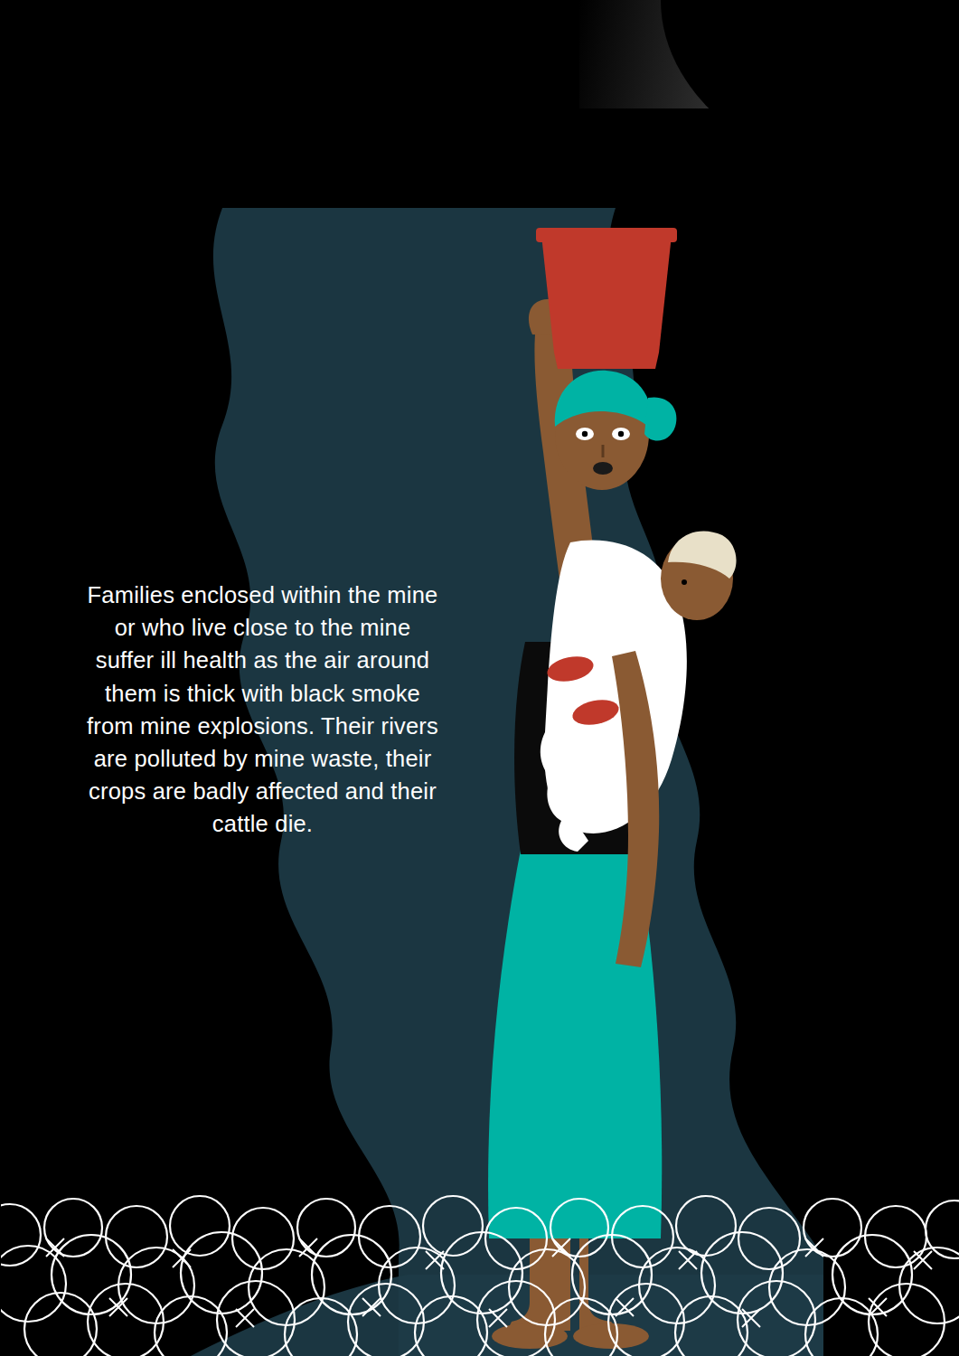Families enclosed within the mine or who live close to the mine suffer ill health as the air around them is thick with black smoke from mine explosions. Their rivers are polluted by mine waste, their crops are badly affected and their cattle die.